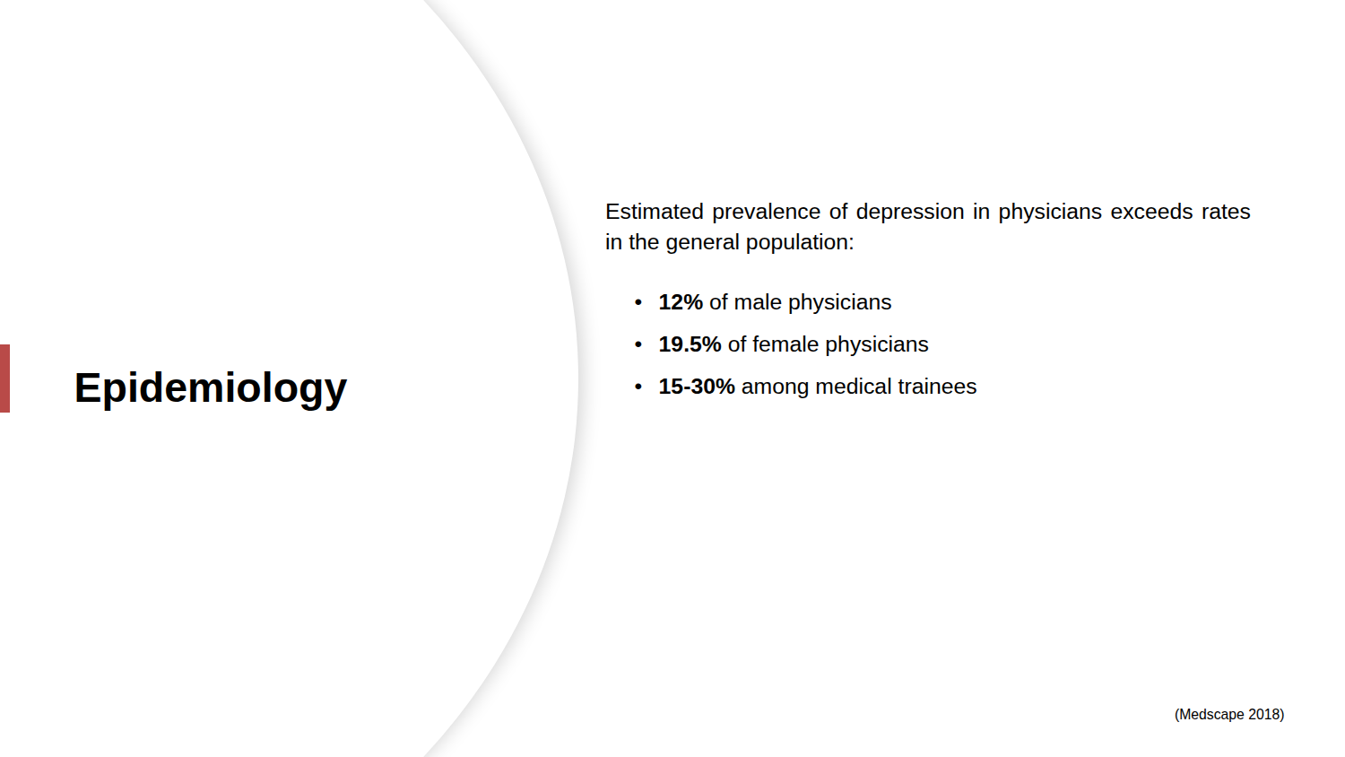Epidemiology
Estimated prevalence of depression in physicians exceeds rates in the general population:
12% of male physicians
19.5% of female physicians
15-30% among medical trainees
(Medscape 2018)